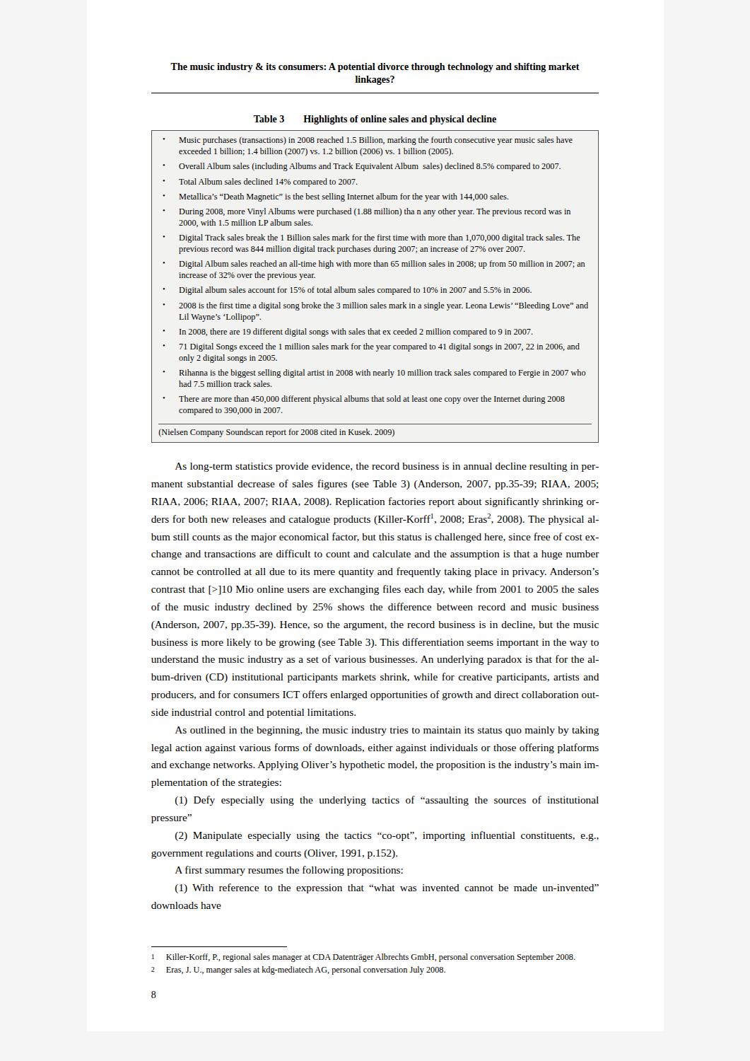The music industry & its consumers: A potential divorce through technology and shifting market linkages?
Table 3 Highlights of online sales and physical decline
Music purchases (transactions) in 2008 reached 1.5 Billion, marking the fourth consecutive year music sales have exceeded 1 billion; 1.4 billion (2007) vs. 1.2 billion (2006) vs. 1 billion (2005).
Overall Album sales (including Albums and Track Equivalent Album sales) declined 8.5% compared to 2007.
Total Album sales declined 14% compared to 2007.
Metallica’s “Death Magnetic” is the best selling Internet album for the year with 144,000 sales.
During 2008, more Vinyl Albums were purchased (1.88 million) tha n any other year. The previous record was in 2000, with 1.5 million LP album sales.
Digital Track sales break the 1 Billion sales mark for the first time with more than 1,070,000 digital track sales. The previous record was 844 million digital track purchases during 2007; an increase of 27% over 2007.
Digital Album sales reached an all-time high with more than 65 million sales in 2008; up from 50 million in 2007; an increase of 32% over the previous year.
Digital album sales account for 15% of total album sales compared to 10% in 2007 and 5.5% in 2006.
2008 is the first time a digital song broke the 3 million sales mark in a single year. Leona Lewis’ “Bleeding Love” and Lil Wayne’s ‘Lollipop”.
In 2008, there are 19 different digital songs with sales that ex ceeded 2 million compared to 9 in 2007.
71 Digital Songs exceed the 1 million sales mark for the year compared to 41 digital songs in 2007, 22 in 2006, and only 2 digital songs in 2005.
Rihanna is the biggest selling digital artist in 2008 with nearly 10 million track sales compared to Fergie in 2007 who had 7.5 million track sales.
There are more than 450,000 different physical albums that sold at least one copy over the Internet during 2008 compared to 390,000 in 2007.
(Nielsen Company Soundscan report for 2008 cited in Kusek. 2009)
As long-term statistics provide evidence, the record business is in annual decline resulting in permanent substantial decrease of sales figures (see Table 3) (Anderson, 2007, pp.35-39; RIAA, 2005; RIAA, 2006; RIAA, 2007; RIAA, 2008). Replication factories report about significantly shrinking orders for both new releases and catalogue products (Killer-Korff1, 2008; Eras2, 2008). The physical album still counts as the major economical factor, but this status is challenged here, since free of cost exchange and transactions are difficult to count and calculate and the assumption is that a huge number cannot be controlled at all due to its mere quantity and frequently taking place in privacy. Anderson’s contrast that [>]10 Mio online users are exchanging files each day, while from 2001 to 2005 the sales of the music industry declined by 25% shows the difference between record and music business (Anderson, 2007, pp.35-39). Hence, so the argument, the record business is in decline, but the music business is more likely to be growing (see Table 3). This differentiation seems important in the way to understand the music industry as a set of various businesses. An underlying paradox is that for the album-driven (CD) institutional participants markets shrink, while for creative participants, artists and producers, and for consumers ICT offers enlarged opportunities of growth and direct collaboration outside industrial control and potential limitations.
As outlined in the beginning, the music industry tries to maintain its status quo mainly by taking legal action against various forms of downloads, either against individuals or those offering platforms and exchange networks. Applying Oliver’s hypothetic model, the proposition is the industry’s main implementation of the strategies:
(1) Defy especially using the underlying tactics of “assaulting the sources of institutional pressure”
(2) Manipulate especially using the tactics “co-opt”, importing influential constituents, e.g., government regulations and courts (Oliver, 1991, p.152).
A first summary resumes the following propositions:
(1) With reference to the expression that “what was invented cannot be made un-invented” downloads have
1
Killer-Korff, P., regional sales manager at CDA Datenträger Albrechts GmbH, personal conversation September 2008.
2
Eras, J. U., manger sales at kdg-mediatech AG, personal conversation July 2008.
8